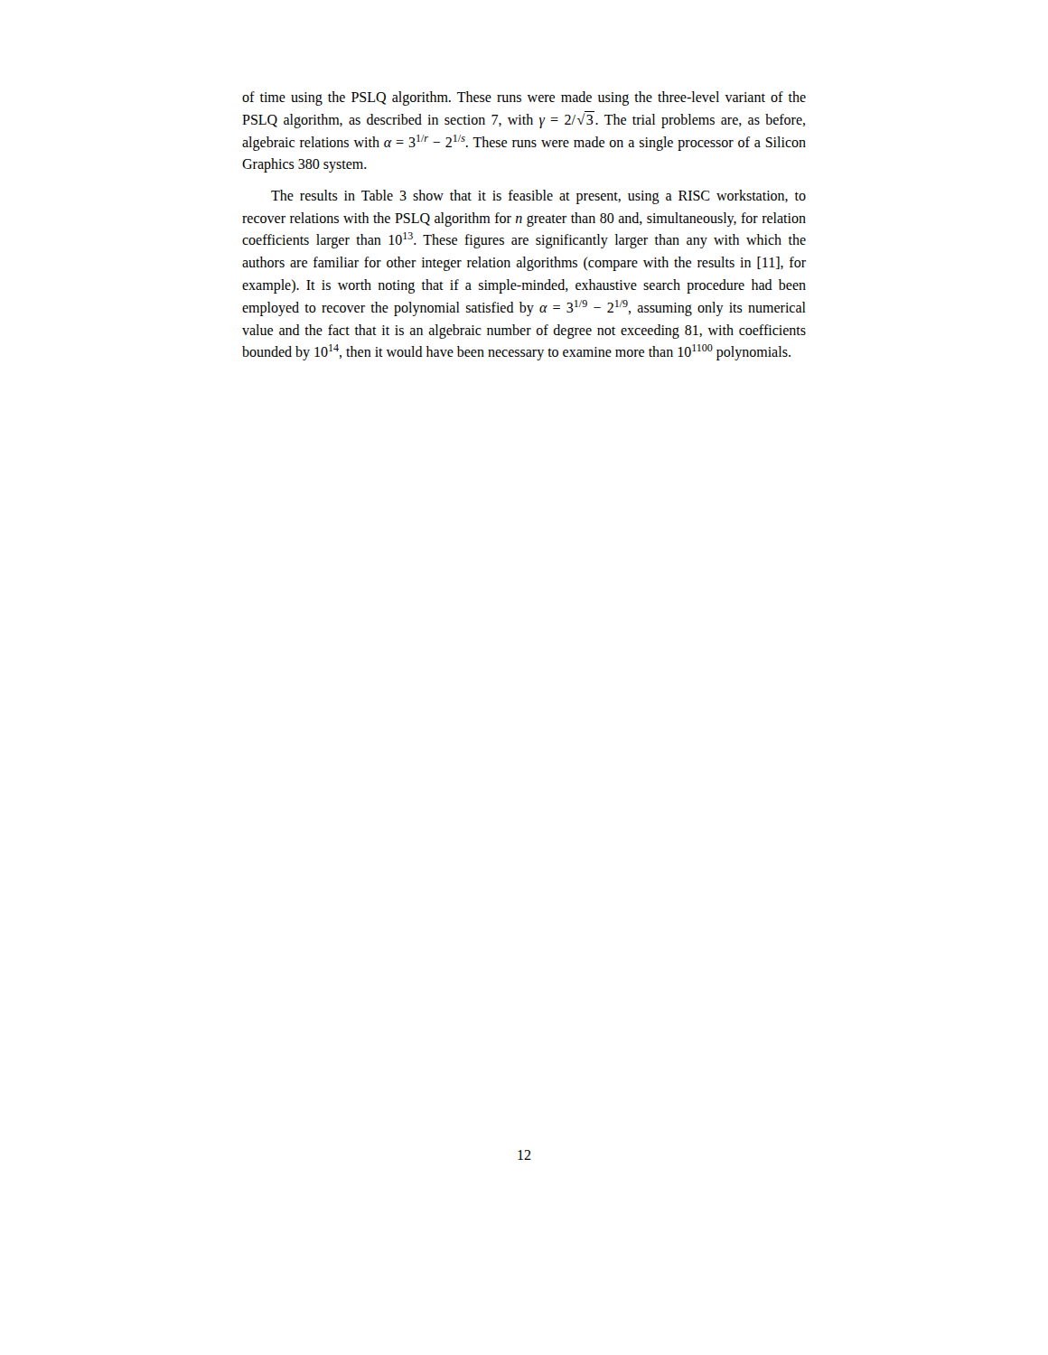of time using the PSLQ algorithm. These runs were made using the three-level variant of the PSLQ algorithm, as described in section 7, with γ = 2/3. The trial problems are, as before, algebraic relations with α = 31/r − 21/s. These runs were made on a single processor of a Silicon Graphics 380 system.
The results in Table 3 show that it is feasible at present, using a RISC workstation, to recover relations with the PSLQ algorithm for n greater than 80 and, simultaneously, for relation coefficients larger than 1013. These figures are significantly larger than any with which the authors are familiar for other integer relation algorithms (compare with the results in [11], for example). It is worth noting that if a simple-minded, exhaustive search procedure had been employed to recover the polynomial satisfied by α = 31/9 − 21/9, assuming only its numerical value and the fact that it is an algebraic number of degree not exceeding 81, with coefficients bounded by 1014, then it would have been necessary to examine more than 101100 polynomials.
12